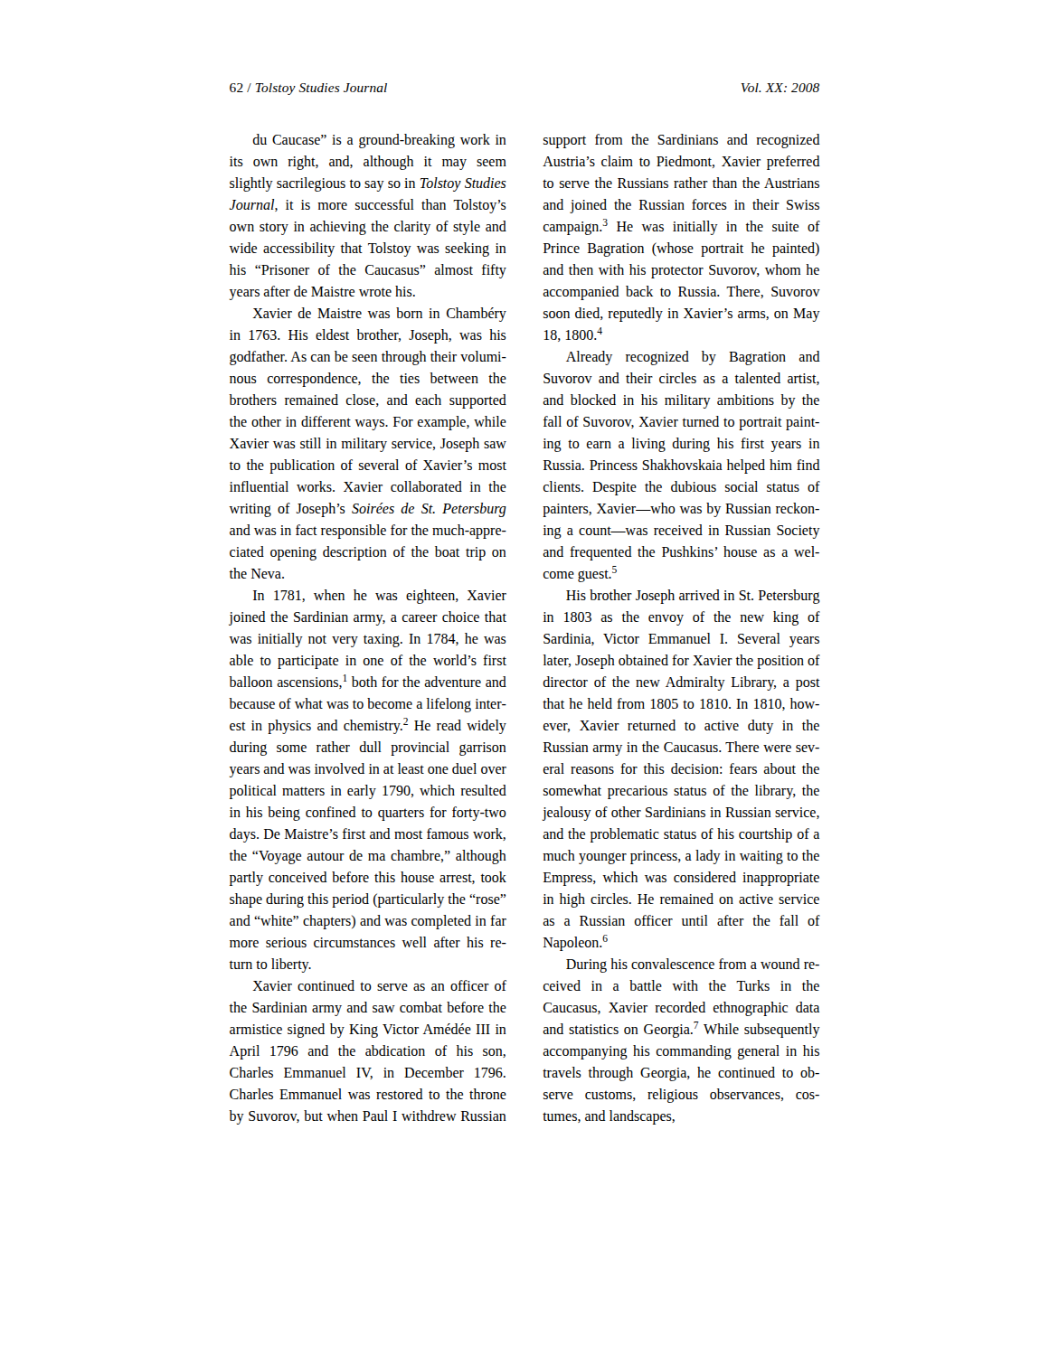62 / Tolstoy Studies Journal Vol. XX: 2008
du Caucase” is a ground-breaking work in its own right, and, although it may seem slightly sacrilegious to say so in Tolstoy Studies Journal, it is more successful than Tolstoy’s own story in achieving the clarity of style and wide accessibility that Tolstoy was seeking in his “Prisoner of the Caucasus” almost fifty years after de Maistre wrote his.
Xavier de Maistre was born in Chambéry in 1763. His eldest brother, Joseph, was his godfather. As can be seen through their voluminous correspondence, the ties between the brothers remained close, and each supported the other in different ways. For example, while Xavier was still in military service, Joseph saw to the publication of several of Xavier’s most influential works. Xavier collaborated in the writing of Joseph’s Soirées de St. Petersburg and was in fact responsible for the much-appreciated opening description of the boat trip on the Neva.
In 1781, when he was eighteen, Xavier joined the Sardinian army, a career choice that was initially not very taxing. In 1784, he was able to participate in one of the world’s first balloon ascensions,1 both for the adventure and because of what was to become a lifelong interest in physics and chemistry.2 He read widely during some rather dull provincial garrison years and was involved in at least one duel over political matters in early 1790, which resulted in his being confined to quarters for forty-two days. De Maistre’s first and most famous work, the “Voyage autour de ma chambre,” although partly conceived before this house arrest, took shape during this period (particularly the “rose” and “white” chapters) and was completed in far more serious circumstances well after his return to liberty.
Xavier continued to serve as an officer of the Sardinian army and saw combat before the armistice signed by King Victor Amédée III in April 1796 and the abdication of his son, Charles Emmanuel IV, in December 1796. Charles Emmanuel was restored to the throne by Suvorov, but when Paul I withdrew Russian support from the Sardinians and recognized Austria’s claim to Piedmont, Xavier preferred to serve the Russians rather than the Austrians and joined the Russian forces in their Swiss campaign.3 He was initially in the suite of Prince Bagration (whose portrait he painted) and then with his protector Suvorov, whom he accompanied back to Russia. There, Suvorov soon died, reputedly in Xavier’s arms, on May 18, 1800.4
Already recognized by Bagration and Suvorov and their circles as a talented artist, and blocked in his military ambitions by the fall of Suvorov, Xavier turned to portrait painting to earn a living during his first years in Russia. Princess Shakhovskaia helped him find clients. Despite the dubious social status of painters, Xavier—who was by Russian reckoning a count—was received in Russian Society and frequented the Pushkins’ house as a welcome guest.5
His brother Joseph arrived in St. Petersburg in 1803 as the envoy of the new king of Sardinia, Victor Emmanuel I. Several years later, Joseph obtained for Xavier the position of director of the new Admiralty Library, a post that he held from 1805 to 1810. In 1810, however, Xavier returned to active duty in the Russian army in the Caucasus. There were several reasons for this decision: fears about the somewhat precarious status of the library, the jealousy of other Sardinians in Russian service, and the problematic status of his courtship of a much younger princess, a lady in waiting to the Empress, which was considered inappropriate in high circles. He remained on active service as a Russian officer until after the fall of Napoleon.6
During his convalescence from a wound received in a battle with the Turks in the Caucasus, Xavier recorded ethnographic data and statistics on Georgia.7 While subsequently accompanying his commanding general in his travels through Georgia, he continued to observe customs, religious observances, costumes, and landscapes,